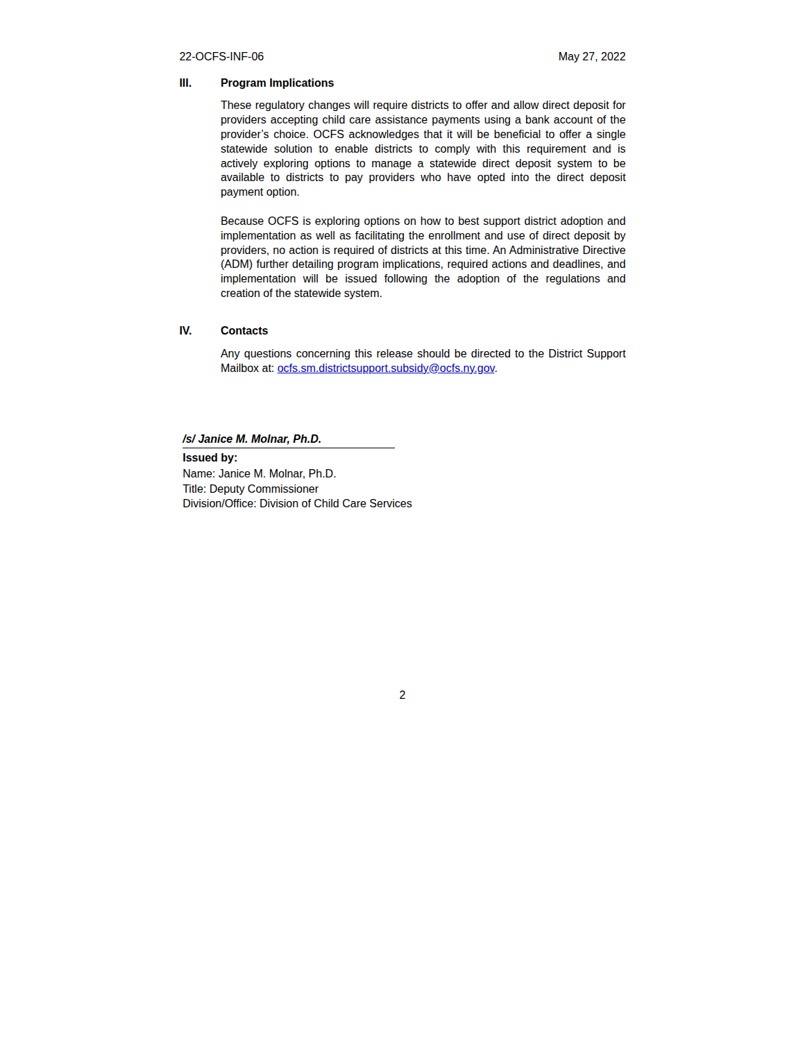22-OCFS-INF-06
May 27, 2022
III.
Program Implications
These regulatory changes will require districts to offer and allow direct deposit for providers accepting child care assistance payments using a bank account of the provider’s choice. OCFS acknowledges that it will be beneficial to offer a single statewide solution to enable districts to comply with this requirement and is actively exploring options to manage a statewide direct deposit system to be available to districts to pay providers who have opted into the direct deposit payment option.
Because OCFS is exploring options on how to best support district adoption and implementation as well as facilitating the enrollment and use of direct deposit by providers, no action is required of districts at this time. An Administrative Directive (ADM) further detailing program implications, required actions and deadlines, and implementation will be issued following the adoption of the regulations and creation of the statewide system.
IV.
Contacts
Any questions concerning this release should be directed to the District Support Mailbox at: ocfs.sm.districtsupport.subsidy@ocfs.ny.gov.
/s/ Janice M. Molnar, Ph.D.
Issued by:
Name: Janice M. Molnar, Ph.D.
Title: Deputy Commissioner
Division/Office: Division of Child Care Services
2